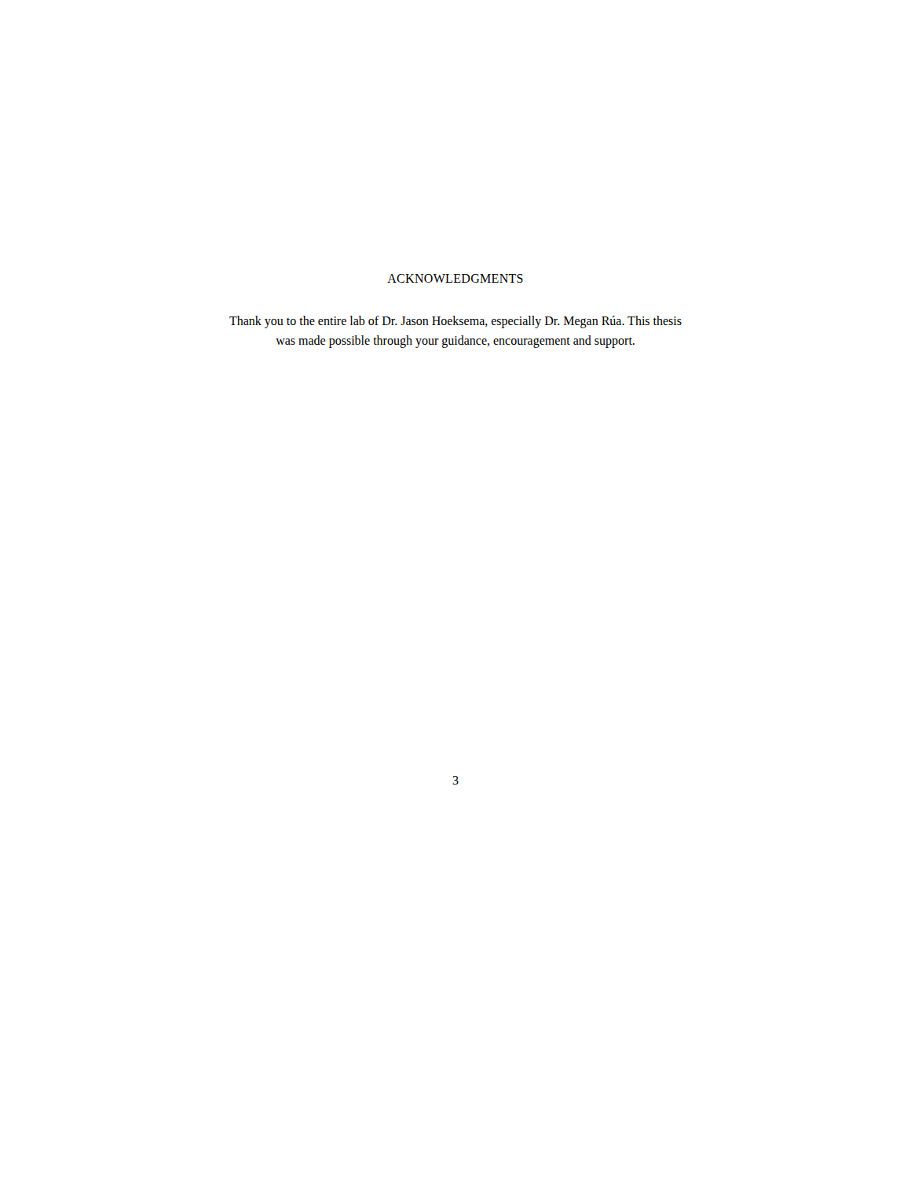Acknowledgments
Thank you to the entire lab of Dr. Jason Hoeksema, especially Dr. Megan Rúa. This thesis was made possible through your guidance, encouragement and support.
3